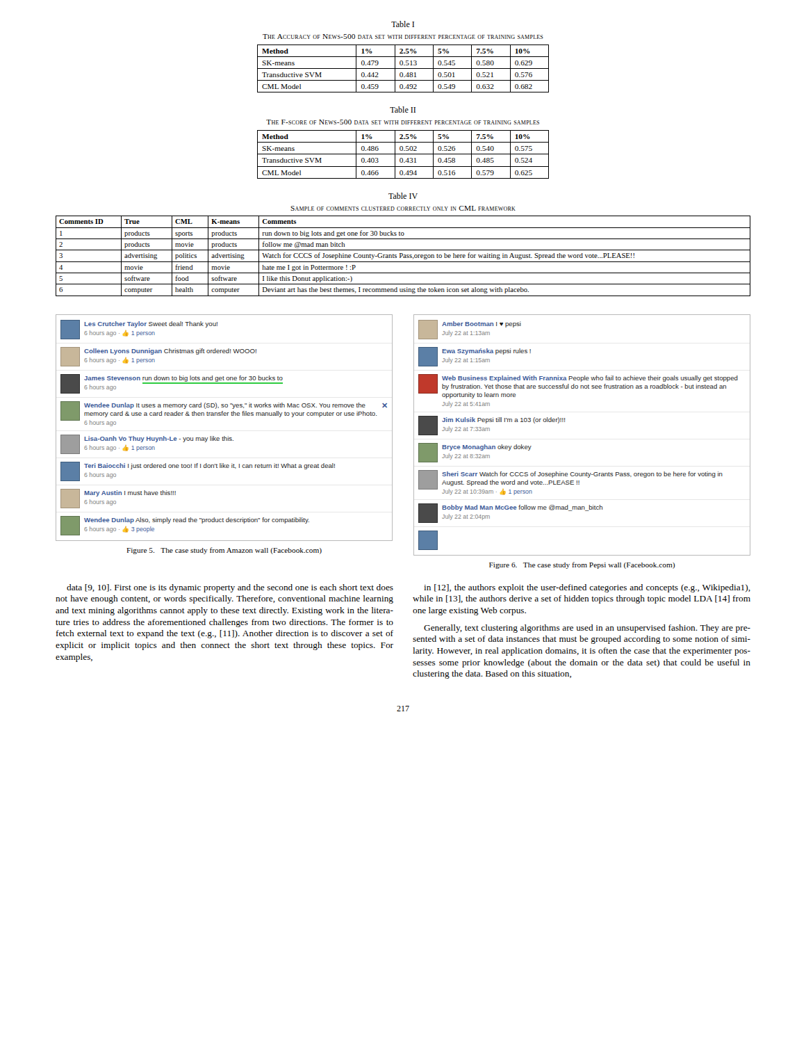Table I
The Accuracy of News-500 data set with different percentage of training samples
| Method | 1% | 2.5% | 5% | 7.5% | 10% |
| --- | --- | --- | --- | --- | --- |
| SK-means | 0.479 | 0.513 | 0.545 | 0.580 | 0.629 |
| Transductive SVM | 0.442 | 0.481 | 0.501 | 0.521 | 0.576 |
| CML Model | 0.459 | 0.492 | 0.549 | 0.632 | 0.682 |
Table II
The F-score of News-500 data set with different percentage of training samples
| Method | 1% | 2.5% | 5% | 7.5% | 10% |
| --- | --- | --- | --- | --- | --- |
| SK-means | 0.486 | 0.502 | 0.526 | 0.540 | 0.575 |
| Transductive SVM | 0.403 | 0.431 | 0.458 | 0.485 | 0.524 |
| CML Model | 0.466 | 0.494 | 0.516 | 0.579 | 0.625 |
Table IV
Sample of comments clustered correctly only in CML framework
| Comments ID | True | CML | K-means | Comments |
| --- | --- | --- | --- | --- |
| 1 | products | sports | products | run down to big lots and get one for 30 bucks to |
| 2 | products | movie | products | follow me @mad man bitch |
| 3 | advertising | politics | advertising | Watch for CCCS of Josephine County-Grants Pass,oregon to be here for waiting in August. Spread the word vote...PLEASE!! |
| 4 | movie | friend | movie | hate me I got in Pottermore ! :P |
| 5 | software | food | software | I like this Donut application:-) |
| 6 | computer | health | computer | Deviant art has the best themes, I recommend using the token icon set along with placebo. |
Les Crutcher Taylor Sweet deal! Thank you!
6 hours ago · 👍 1 person
Colleen Lyons Dunnigan Christmas gift ordered! WOOO!
6 hours ago · 👍 1 person
James Stevenson run down to big lots and get one for 30 bucks to
6 hours ago
✕ Wendee Dunlap It uses a memory card (SD), so "yes," it works with Mac OSX. You remove the memory card & use a card reader & then transfer the files manually to your computer or use iPhoto.
6 hours ago
Lisa-Oanh Vo Thuy Huynh-Le - you may like this.
6 hours ago · 👍 1 person
Teri Baiocchi I just ordered one too! If I don't like it, I can return it! What a great deal!
6 hours ago
Mary Austin I must have this!!!
6 hours ago
Wendee Dunlap Also, simply read the "product description" for compatibility.
6 hours ago · 👍 3 people
Figure 5. The case study from Amazon wall (Facebook.com)
Amber Bootman I ♥ pepsi
July 22 at 1:13am
Ewa Szymańska pepsi rules !
July 22 at 1:15am
Web Business Explained With Frannixa People who fail to achieve their goals usually get stopped by frustration. Yet those that are successful do not see frustration as a roadblock - but instead an opportunity to learn more
July 22 at 5:41am
Jim Kulsik Pepsi till I'm a 103 (or older)!!!
July 22 at 7:33am
Bryce Monaghan okey dokey
July 22 at 8:32am
Sheri Scarr Watch for CCCS of Josephine County-Grants Pass, oregon to be here for voting in August. Spread the word and vote...PLEASE !!
July 22 at 10:39am · 👍 1 person
Bobby Mad Man McGee follow me @mad_man_bitch
July 22 at 2:04pm
Figure 6. The case study from Pepsi wall (Facebook.com)
data [9, 10]. First one is its dynamic property and the second one is each short text does not have enough content, or words specifically. Therefore, conventional machine learning and text mining algorithms cannot apply to these text directly. Existing work in the literature tries to address the aforementioned challenges from two directions. The former is to fetch external text to expand the text (e.g., [11]). Another direction is to discover a set of explicit or implicit topics and then connect the short text through these topics. For examples,
in [12], the authors exploit the user-defined categories and concepts (e.g., Wikipedia1), while in [13], the authors derive a set of hidden topics through topic model LDA [14] from one large existing Web corpus.
Generally, text clustering algorithms are used in an unsupervised fashion. They are presented with a set of data instances that must be grouped according to some notion of similarity. However, in real application domains, it is often the case that the experimenter possesses some prior knowledge (about the domain or the data set) that could be useful in clustering the data. Based on this situation,
217